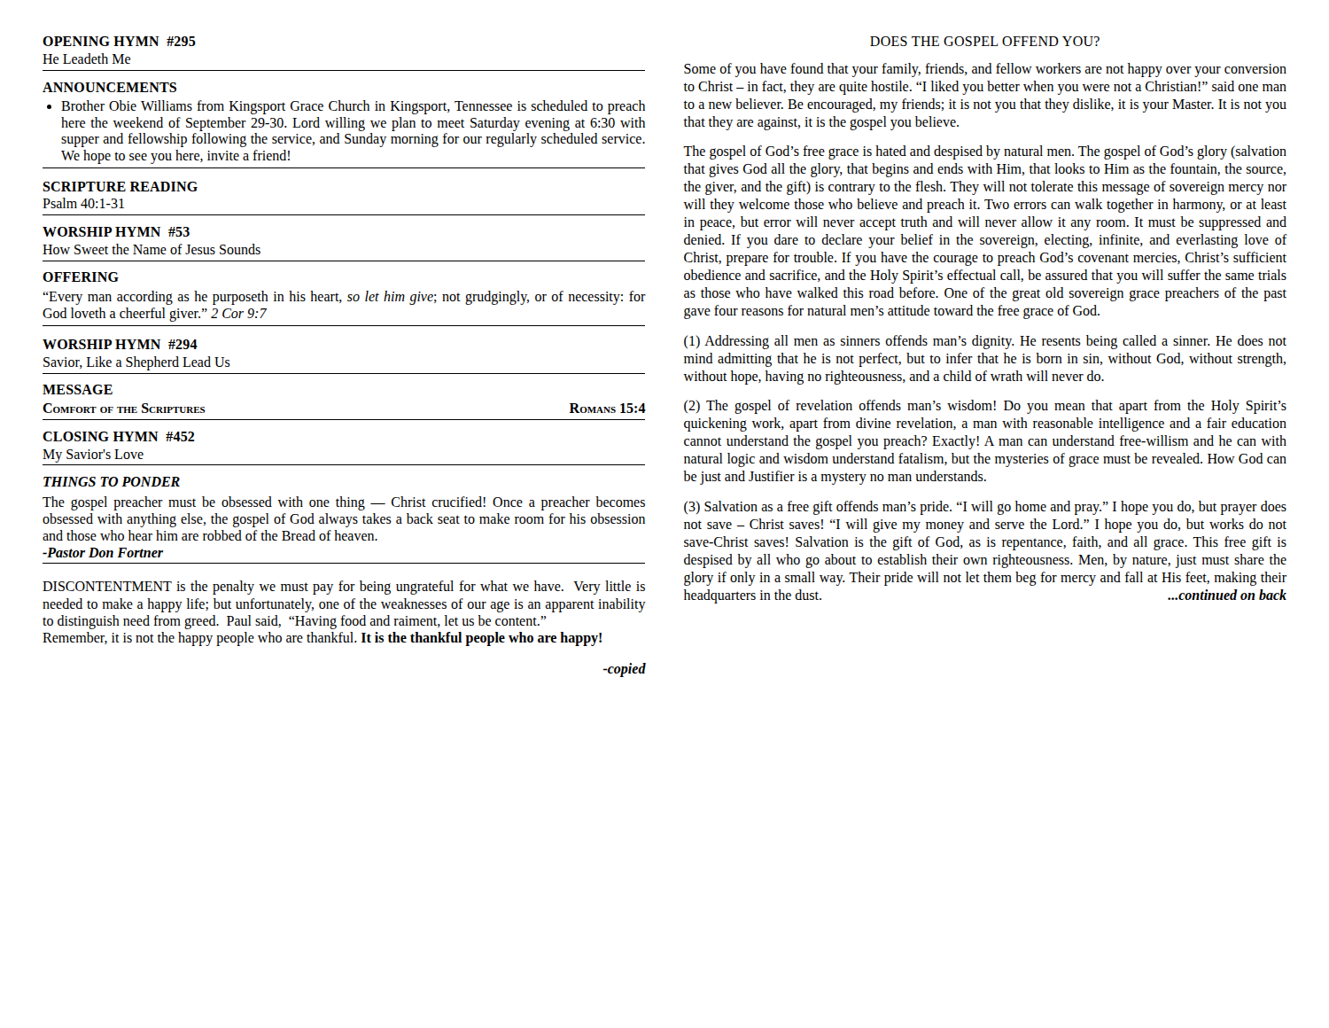OPENING HYMN #295
He Leadeth Me
ANNOUNCEMENTS
Brother Obie Williams from Kingsport Grace Church in Kingsport, Tennessee is scheduled to preach here the weekend of September 29-30. Lord willing we plan to meet Saturday evening at 6:30 with supper and fellowship following the service, and Sunday morning for our regularly scheduled service. We hope to see you here, invite a friend!
SCRIPTURE READING
Psalm 40:1-31
WORSHIP HYMN #53
How Sweet the Name of Jesus Sounds
OFFERING
“Every man according as he purposeth in his heart, so let him give; not grudgingly, or of necessity: for God loveth a cheerful giver.” 2 Cor 9:7
WORSHIP HYMN #294
Savior, Like a Shepherd Lead Us
MESSAGE
Comfort of the Scriptures Romans 15:4
CLOSING HYMN #452
My Savior's Love
THINGS TO PONDER
The gospel preacher must be obsessed with one thing — Christ crucified! Once a preacher becomes obsessed with anything else, the gospel of God always takes a back seat to make room for his obsession and those who hear him are robbed of the Bread of heaven.
-Pastor Don Fortner
DISCONTENTMENT is the penalty we must pay for being ungrateful for what we have. Very little is needed to make a happy life; but unfortunately, one of the weaknesses of our age is an apparent inability to distinguish need from greed. Paul said, “Having food and raiment, let us be content.”
Remember, it is not the happy people who are thankful. It is the thankful people who are happy!
-copied
DOES THE GOSPEL OFFEND YOU?
Some of you have found that your family, friends, and fellow workers are not happy over your conversion to Christ – in fact, they are quite hostile. “I liked you better when you were not a Christian!” said one man to a new believer. Be encouraged, my friends; it is not you that they dislike, it is your Master. It is not you that they are against, it is the gospel you believe.
The gospel of God’s free grace is hated and despised by natural men. The gospel of God’s glory (salvation that gives God all the glory, that begins and ends with Him, that looks to Him as the fountain, the source, the giver, and the gift) is contrary to the flesh. They will not tolerate this message of sovereign mercy nor will they welcome those who believe and preach it. Two errors can walk together in harmony, or at least in peace, but error will never accept truth and will never allow it any room. It must be suppressed and denied. If you dare to declare your belief in the sovereign, electing, infinite, and everlasting love of Christ, prepare for trouble. If you have the courage to preach God’s covenant mercies, Christ’s sufficient obedience and sacrifice, and the Holy Spirit’s effectual call, be assured that you will suffer the same trials as those who have walked this road before. One of the great old sovereign grace preachers of the past gave four reasons for natural men’s attitude toward the free grace of God.
(1) Addressing all men as sinners offends man’s dignity. He resents being called a sinner. He does not mind admitting that he is not perfect, but to infer that he is born in sin, without God, without strength, without hope, having no righteousness, and a child of wrath will never do.
(2) The gospel of revelation offends man’s wisdom! Do you mean that apart from the Holy Spirit’s quickening work, apart from divine revelation, a man with reasonable intelligence and a fair education cannot understand the gospel you preach? Exactly! A man can understand free-willism and he can with natural logic and wisdom understand fatalism, but the mysteries of grace must be revealed. How God can be just and Justifier is a mystery no man understands.
(3) Salvation as a free gift offends man’s pride. “I will go home and pray.” I hope you do, but prayer does not save – Christ saves! “I will give my money and serve the Lord.” I hope you do, but works do not save-Christ saves! Salvation is the gift of God, as is repentance, faith, and all grace. This free gift is despised by all who go about to establish their own righteousness. Men, by nature, just must share the glory if only in a small way. Their pride will not let them beg for mercy and fall at His feet, making their headquarters in the dust. ...continued on back